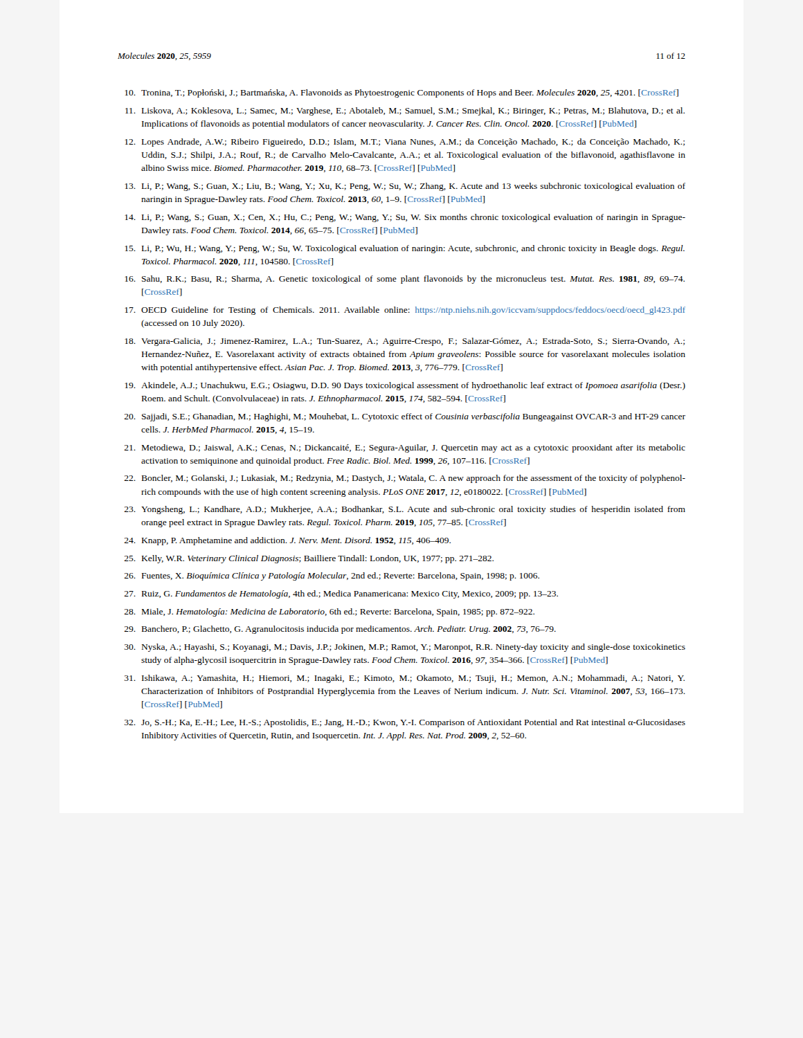Molecules 2020, 25, 5959
11 of 12
Tronina, T.; Popłoński, J.; Bartmańska, A. Flavonoids as Phytoestrogenic Components of Hops and Beer. Molecules 2020, 25, 4201. [CrossRef]
Liskova, A.; Koklesova, L.; Samec, M.; Varghese, E.; Abotaleb, M.; Samuel, S.M.; Smejkal, K.; Biringer, K.; Petras, M.; Blahutova, D.; et al. Implications of flavonoids as potential modulators of cancer neovascularity. J. Cancer Res. Clin. Oncol. 2020. [CrossRef] [PubMed]
Lopes Andrade, A.W.; Ribeiro Figueiredo, D.D.; Islam, M.T.; Viana Nunes, A.M.; da Conceição Machado, K.; da Conceição Machado, K.; Uddin, S.J.; Shilpi, J.A.; Rouf, R.; de Carvalho Melo-Cavalcante, A.A.; et al. Toxicological evaluation of the biflavonoid, agathisflavone in albino Swiss mice. Biomed. Pharmacother. 2019, 110, 68–73. [CrossRef] [PubMed]
Li, P.; Wang, S.; Guan, X.; Liu, B.; Wang, Y.; Xu, K.; Peng, W.; Su, W.; Zhang, K. Acute and 13 weeks subchronic toxicological evaluation of naringin in Sprague-Dawley rats. Food Chem. Toxicol. 2013, 60, 1–9. [CrossRef] [PubMed]
Li, P.; Wang, S.; Guan, X.; Cen, X.; Hu, C.; Peng, W.; Wang, Y.; Su, W. Six months chronic toxicological evaluation of naringin in Sprague-Dawley rats. Food Chem. Toxicol. 2014, 66, 65–75. [CrossRef] [PubMed]
Li, P.; Wu, H.; Wang, Y.; Peng, W.; Su, W. Toxicological evaluation of naringin: Acute, subchronic, and chronic toxicity in Beagle dogs. Regul. Toxicol. Pharmacol. 2020, 111, 104580. [CrossRef]
Sahu, R.K.; Basu, R.; Sharma, A. Genetic toxicological of some plant flavonoids by the micronucleus test. Mutat. Res. 1981, 89, 69–74. [CrossRef]
OECD Guideline for Testing of Chemicals. 2011. Available online: https://ntp.niehs.nih.gov/iccvam/suppdocs/feddocs/oecd/oecd_gl423.pdf (accessed on 10 July 2020).
Vergara-Galicia, J.; Jimenez-Ramirez, L.A.; Tun-Suarez, A.; Aguirre-Crespo, F.; Salazar-Gómez, A.; Estrada-Soto, S.; Sierra-Ovando, A.; Hernandez-Nuñez, E. Vasorelaxant activity of extracts obtained from Apium graveolens: Possible source for vasorelaxant molecules isolation with potential antihypertensive effect. Asian Pac. J. Trop. Biomed. 2013, 3, 776–779. [CrossRef]
Akindele, A.J.; Unachukwu, E.G.; Osiagwu, D.D. 90 Days toxicological assessment of hydroethanolic leaf extract of Ipomoea asarifolia (Desr.) Roem. and Schult. (Convolvulaceae) in rats. J. Ethnopharmacol. 2015, 174, 582–594. [CrossRef]
Sajjadi, S.E.; Ghanadian, M.; Haghighi, M.; Mouhebat, L. Cytotoxic effect of Cousinia verbascifolia Bungeagainst OVCAR-3 and HT-29 cancer cells. J. HerbMed Pharmacol. 2015, 4, 15–19.
Metodiewa, D.; Jaiswal, A.K.; Cenas, N.; Dickancaité, E.; Segura-Aguilar, J. Quercetin may act as a cytotoxic prooxidant after its metabolic activation to semiquinone and quinoidal product. Free Radic. Biol. Med. 1999, 26, 107–116. [CrossRef]
Boncler, M.; Golanski, J.; Lukasiak, M.; Redzynia, M.; Dastych, J.; Watala, C. A new approach for the assessment of the toxicity of polyphenol-rich compounds with the use of high content screening analysis. PLoS ONE 2017, 12, e0180022. [CrossRef] [PubMed]
Yongsheng, L.; Kandhare, A.D.; Mukherjee, A.A.; Bodhankar, S.L. Acute and sub-chronic oral toxicity studies of hesperidin isolated from orange peel extract in Sprague Dawley rats. Regul. Toxicol. Pharm. 2019, 105, 77–85. [CrossRef]
Knapp, P. Amphetamine and addiction. J. Nerv. Ment. Disord. 1952, 115, 406–409.
Kelly, W.R. Veterinary Clinical Diagnosis; Bailliere Tindall: London, UK, 1977; pp. 271–282.
Fuentes, X. Bioquímica Clínica y Patología Molecular, 2nd ed.; Reverte: Barcelona, Spain, 1998; p. 1006.
Ruiz, G. Fundamentos de Hematología, 4th ed.; Medica Panamericana: Mexico City, Mexico, 2009; pp. 13–23.
Miale, J. Hematología: Medicina de Laboratorio, 6th ed.; Reverte: Barcelona, Spain, 1985; pp. 872–922.
Banchero, P.; Glachetto, G. Agranulocitosis inducida por medicamentos. Arch. Pediatr. Urug. 2002, 73, 76–79.
Nyska, A.; Hayashi, S.; Koyanagi, M.; Davis, J.P.; Jokinen, M.P.; Ramot, Y.; Maronpot, R.R. Ninety-day toxicity and single-dose toxicokinetics study of alpha-glycosil isoquercitrin in Sprague-Dawley rats. Food Chem. Toxicol. 2016, 97, 354–366. [CrossRef] [PubMed]
Ishikawa, A.; Yamashita, H.; Hiemori, M.; Inagaki, E.; Kimoto, M.; Okamoto, M.; Tsuji, H.; Memon, A.N.; Mohammadi, A.; Natori, Y. Characterization of Inhibitors of Postprandial Hyperglycemia from the Leaves of Nerium indicum. J. Nutr. Sci. Vitaminol. 2007, 53, 166–173. [CrossRef] [PubMed]
Jo, S.-H.; Ka, E.-H.; Lee, H.-S.; Apostolidis, E.; Jang, H.-D.; Kwon, Y.-I. Comparison of Antioxidant Potential and Rat intestinal α-Glucosidases Inhibitory Activities of Quercetin, Rutin, and Isoquercetin. Int. J. Appl. Res. Nat. Prod. 2009, 2, 52–60.